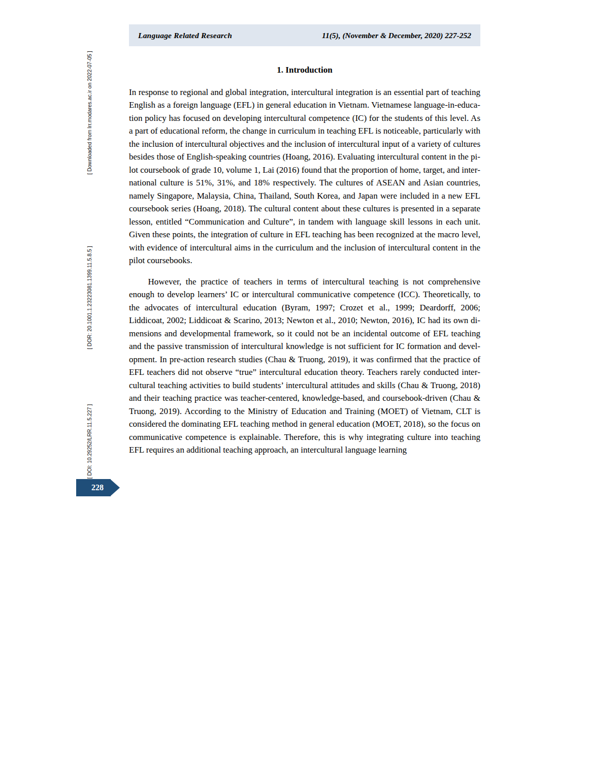[ Downloaded from lrr.modares.ac.ir on 2022-07-05 ] [ DOR: 20.1001.1.23223081.1399.11.5.8.5 ] [ DOI: 10.29252/LRR.11.5.227 ]
Language Related Research 11(5), (November & December, 2020) 227-252
1. Introduction
In response to regional and global integration, intercultural integration is an essential part of teaching English as a foreign language (EFL) in general education in Vietnam. Vietnamese language-in-education policy has focused on developing intercultural competence (IC) for the students of this level. As a part of educational reform, the change in curriculum in teaching EFL is noticeable, particularly with the inclusion of intercultural objectives and the inclusion of intercultural input of a variety of cultures besides those of English-speaking countries (Hoang, 2016). Evaluating intercultural content in the pilot coursebook of grade 10, volume 1, Lai (2016) found that the proportion of home, target, and international culture is 51%, 31%, and 18% respectively. The cultures of ASEAN and Asian countries, namely Singapore, Malaysia, China, Thailand, South Korea, and Japan were included in a new EFL coursebook series (Hoang, 2018). The cultural content about these cultures is presented in a separate lesson, entitled “Communication and Culture”, in tandem with language skill lessons in each unit. Given these points, the integration of culture in EFL teaching has been recognized at the macro level, with evidence of intercultural aims in the curriculum and the inclusion of intercultural content in the pilot coursebooks.
However, the practice of teachers in terms of intercultural teaching is not comprehensive enough to develop learners’ IC or intercultural communicative competence (ICC). Theoretically, to the advocates of intercultural education (Byram, 1997; Crozet et al., 1999; Deardorff, 2006; Liddicoat, 2002; Liddicoat & Scarino, 2013; Newton et al., 2010; Newton, 2016), IC had its own dimensions and developmental framework, so it could not be an incidental outcome of EFL teaching and the passive transmission of intercultural knowledge is not sufficient for IC formation and development. In pre-action research studies (Chau & Truong, 2019), it was confirmed that the practice of EFL teachers did not observe “true” intercultural education theory. Teachers rarely conducted intercultural teaching activities to build students’ intercultural attitudes and skills (Chau & Truong, 2018) and their teaching practice was teacher-centered, knowledge-based, and coursebook-driven (Chau & Truong, 2019). According to the Ministry of Education and Training (MOET) of Vietnam, CLT is considered the dominating EFL teaching method in general education (MOET, 2018), so the focus on communicative competence is explainable. Therefore, this is why integrating culture into teaching EFL requires an additional teaching approach, an intercultural language learning
228